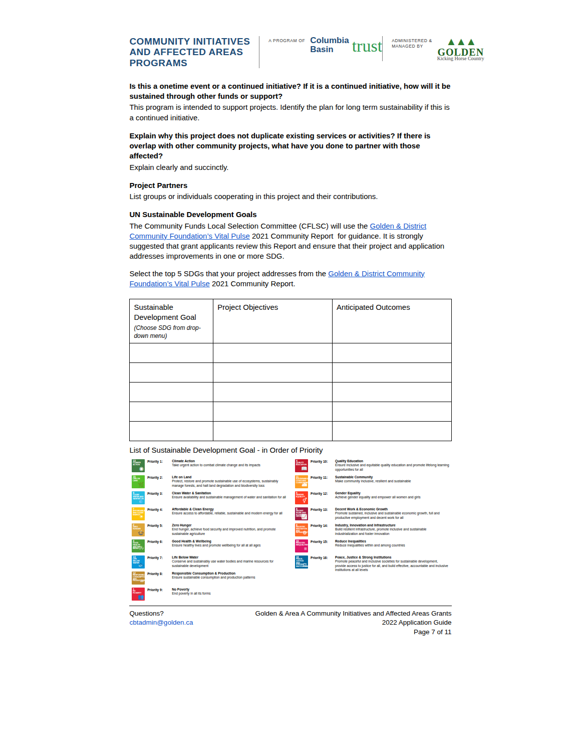Community Initiatives
and Affected Areas
Programs
A program of
Columbia Basin
trust
Administered &
managed by
▲▲▲
GOLDEN
Kicking Horse Country
Is this a onetime event or a continued initiative? If it is a continued initiative, how will it be sustained through other funds or support?
This program is intended to support projects. Identify the plan for long term sustainability if this is a continued initiative.
Explain why this project does not duplicate existing services or activities? If there is overlap with other community projects, what have you done to partner with those affected?
Explain clearly and succinctly.
Project Partners
List groups or individuals cooperating in this project and their contributions.
UN Sustainable Development Goals
The Community Funds Local Selection Committee (CFLSC) will use the Golden & District Community Foundation’s Vital Pulse 2021 Community Report for guidance. It is strongly suggested that grant applicants review this Report and ensure that their project and application addresses improvements in one or more SDG.
Select the top 5 SDGs that your project addresses from the Golden & District Community Foundation’s Vital Pulse 2021 Community Report.
| Sustainable Development Goal (Choose SDG from drop-down menu) | Project Objectives | Anticipated Outcomes |
| --- | --- | --- |
List of Sustainable Development Goal - in Order of Priority
13 Climate Action◉
Priority 1:
Climate Action Take urgent action to combat climate change and its impacts
15 Life on Land🌿
Priority 2:
Life on Land Protect, restore and promote sustainable use of ecosystems, sustainably manage forests, and halt land degradation and biodiversity loss
6 Clean Water and Sanitation💧
Priority 3:
Clean Water & Sanitation Ensure availability and sustainable management of water and sanitation for all
7 Affordable and Clean Energy☀
Priority 4:
Affordable & Clean Energy Ensure access to affordable, reliable, sustainable and modern energy for all
2 Zero Hunger🍲
Priority 5:
Zero Hunger End hunger, achieve food security and improved nutrition, and promote sustainable agriculture
3 Good Health and Well-being〰
Priority 6:
Good Health & Wellbeing Ensure healthy lives and promote wellbeing for all at all ages
14 Life Below Water🐟
Priority 7:
Life Below Water Conserve and sustainably use water bodies and marine resources for sustainable development
12 Responsible Consumption and Production∞
Priority 8:
Responsible Consumption & Production Ensure sustainable consumption and production patterns
1 No Poverty👥
Priority 9:
No Poverty End poverty in all its forms
4 Quality Education📖
Priority 10:
Quality Education Ensure inclusive and equitable quality education and promote lifelong learning opportunities for all
11 Sustainable Cities and Communities🏙
Priority 11:
Sustainable Community Make community inclusive, resilient and sustainable
5 Gender Equality⚥
Priority 12:
Gender Equality Achieve gender equality and empower all women and girls
8 Decent Work and Economic Growth📈
Priority 13:
Decent Work & Economic Growth Promote sustained, inclusive and sustainable economic growth, full and productive employment and decent work for all
9 Industry, Innovation and Infrastructure⚙
Priority 14:
Industry, Innovation and Infrastructure Build resilient infrastructure, promote inclusive and sustainable industrialization and foster innovation
10 Reduced Inequalities≡
Priority 15:
Reduce Inequalities Reduce inequalities within and among countries
16 Peace, Justice and Strong Institutions⚖
Priority 16:
Peace, Justice & Strong Institutions Promote peaceful and inclusive societies for sustainable development, provide access to justice for all, and build effective, accountable and inclusive institutions at all levels
Questions?
Golden & Area A Community Initiatives and Affected Areas Grants
cbtadmin@golden.ca
2022 Application Guide
Page 7 of 11